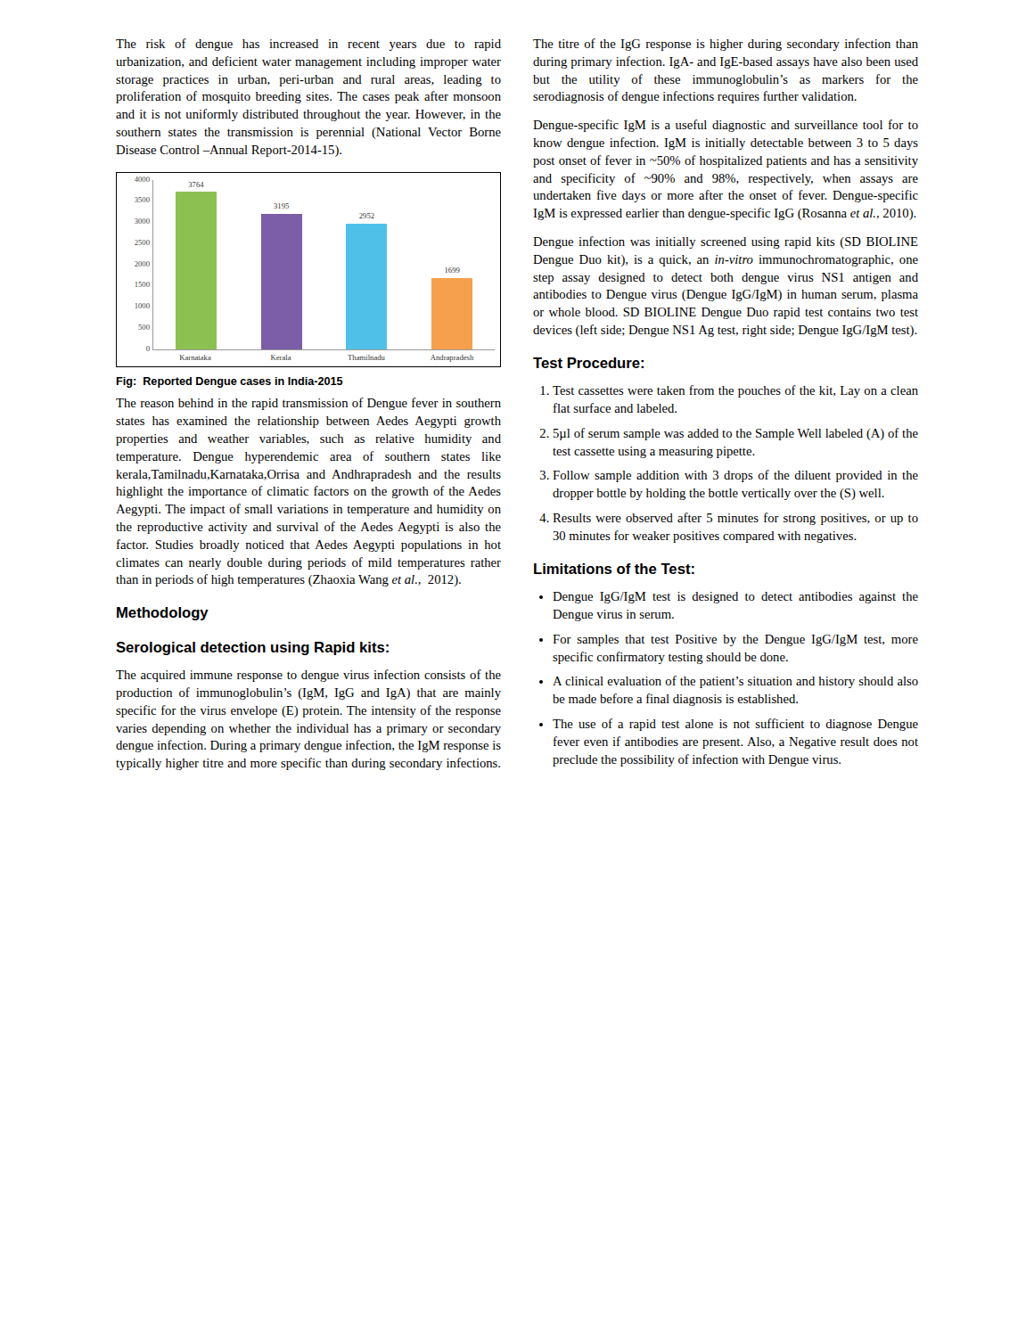The risk of dengue has increased in recent years due to rapid urbanization, and deficient water management including improper water storage practices in urban, peri-urban and rural areas, leading to proliferation of mosquito breeding sites. The cases peak after monsoon and it is not uniformly distributed throughout the year. However, in the southern states the transmission is perennial (National Vector Borne Disease Control –Annual Report-2014-15).
4000 3500 3000 2500 2000 1500 1000 500 0
3764
3195
2952
1699
Karnataka
Kerala
Thamilnadu
Andrapradesh
Fig: Reported Dengue cases in India-2015
The reason behind in the rapid transmission of Dengue fever in southern states has examined the relationship between Aedes Aegypti growth properties and weather variables, such as relative humidity and temperature. Dengue hyperendemic area of southern states like kerala,Tamilnadu,Karnataka,Orrisa and Andhrapradesh and the results highlight the importance of climatic factors on the growth of the Aedes Aegypti. The impact of small variations in temperature and humidity on the reproductive activity and survival of the Aedes Aegypti is also the factor. Studies broadly noticed that Aedes Aegypti populations in hot climates can nearly double during periods of mild temperatures rather than in periods of high temperatures (Zhaoxia Wang et al., 2012).
Methodology
Serological detection using Rapid kits:
The acquired immune response to dengue virus infection consists of the production of immunoglobulin’s (IgM, IgG and IgA) that are mainly specific for the virus envelope (E) protein. The intensity of the response varies depending on whether the individual has a primary or secondary dengue infection. During a primary dengue infection, the IgM response is typically higher titre and more specific than during secondary infections. The titre of the IgG response is higher during secondary infection than during primary infection. IgA- and IgE-based assays have also been used but the utility of these immunoglobulin’s as markers for the serodiagnosis of dengue infections requires further validation.
Dengue-specific IgM is a useful diagnostic and surveillance tool for to know dengue infection. IgM is initially detectable between 3 to 5 days post onset of fever in ~50% of hospitalized patients and has a sensitivity and specificity of ~90% and 98%, respectively, when assays are undertaken five days or more after the onset of fever. Dengue-specific IgM is expressed earlier than dengue-specific IgG (Rosanna et al., 2010).
Dengue infection was initially screened using rapid kits (SD BIOLINE Dengue Duo kit), is a quick, an in-vitro immunochromatographic, one step assay designed to detect both dengue virus NS1 antigen and antibodies to Dengue virus (Dengue IgG/IgM) in human serum, plasma or whole blood. SD BIOLINE Dengue Duo rapid test contains two test devices (left side; Dengue NS1 Ag test, right side; Dengue IgG/IgM test).
Test Procedure:
Test cassettes were taken from the pouches of the kit, Lay on a clean flat surface and labeled.
5µl of serum sample was added to the Sample Well labeled (A) of the test cassette using a measuring pipette.
Follow sample addition with 3 drops of the diluent provided in the dropper bottle by holding the bottle vertically over the (S) well.
Results were observed after 5 minutes for strong positives, or up to 30 minutes for weaker positives compared with negatives.
Limitations of the Test:
Dengue IgG/IgM test is designed to detect antibodies against the Dengue virus in serum.
For samples that test Positive by the Dengue IgG/IgM test, more specific confirmatory testing should be done.
A clinical evaluation of the patient’s situation and history should also be made before a final diagnosis is established.
The use of a rapid test alone is not sufficient to diagnose Dengue fever even if antibodies are present. Also, a Negative result does not preclude the possibility of infection with Dengue virus.